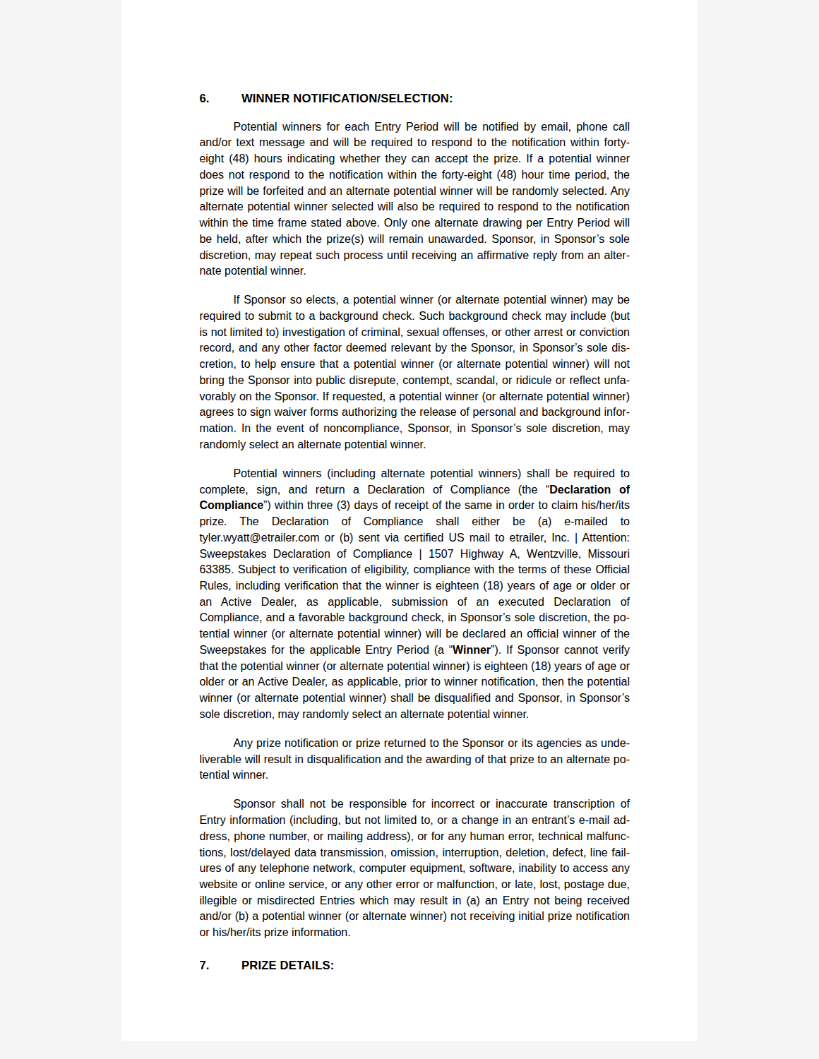6. WINNER NOTIFICATION/SELECTION:
Potential winners for each Entry Period will be notified by email, phone call and/or text message and will be required to respond to the notification within forty-eight (48) hours indicating whether they can accept the prize. If a potential winner does not respond to the notification within the forty-eight (48) hour time period, the prize will be forfeited and an alternate potential winner will be randomly selected. Any alternate potential winner selected will also be required to respond to the notification within the time frame stated above. Only one alternate drawing per Entry Period will be held, after which the prize(s) will remain unawarded. Sponsor, in Sponsor’s sole discretion, may repeat such process until receiving an affirmative reply from an alternate potential winner.
If Sponsor so elects, a potential winner (or alternate potential winner) may be required to submit to a background check. Such background check may include (but is not limited to) investigation of criminal, sexual offenses, or other arrest or conviction record, and any other factor deemed relevant by the Sponsor, in Sponsor’s sole discretion, to help ensure that a potential winner (or alternate potential winner) will not bring the Sponsor into public disrepute, contempt, scandal, or ridicule or reflect unfavorably on the Sponsor. If requested, a potential winner (or alternate potential winner) agrees to sign waiver forms authorizing the release of personal and background information. In the event of noncompliance, Sponsor, in Sponsor’s sole discretion, may randomly select an alternate potential winner.
Potential winners (including alternate potential winners) shall be required to complete, sign, and return a Declaration of Compliance (the “Declaration of Compliance”) within three (3) days of receipt of the same in order to claim his/her/its prize. The Declaration of Compliance shall either be (a) e-mailed to tyler.wyatt@etrailer.com or (b) sent via certified US mail to etrailer, Inc. | Attention: Sweepstakes Declaration of Compliance | 1507 Highway A, Wentzville, Missouri 63385. Subject to verification of eligibility, compliance with the terms of these Official Rules, including verification that the winner is eighteen (18) years of age or older or an Active Dealer, as applicable, submission of an executed Declaration of Compliance, and a favorable background check, in Sponsor’s sole discretion, the potential winner (or alternate potential winner) will be declared an official winner of the Sweepstakes for the applicable Entry Period (a “Winner”). If Sponsor cannot verify that the potential winner (or alternate potential winner) is eighteen (18) years of age or older or an Active Dealer, as applicable, prior to winner notification, then the potential winner (or alternate potential winner) shall be disqualified and Sponsor, in Sponsor’s sole discretion, may randomly select an alternate potential winner.
Any prize notification or prize returned to the Sponsor or its agencies as undeliverable will result in disqualification and the awarding of that prize to an alternate potential winner.
Sponsor shall not be responsible for incorrect or inaccurate transcription of Entry information (including, but not limited to, or a change in an entrant’s e-mail address, phone number, or mailing address), or for any human error, technical malfunctions, lost/delayed data transmission, omission, interruption, deletion, defect, line failures of any telephone network, computer equipment, software, inability to access any website or online service, or any other error or malfunction, or late, lost, postage due, illegible or misdirected Entries which may result in (a) an Entry not being received and/or (b) a potential winner (or alternate winner) not receiving initial prize notification or his/her/its prize information.
7. PRIZE DETAILS: